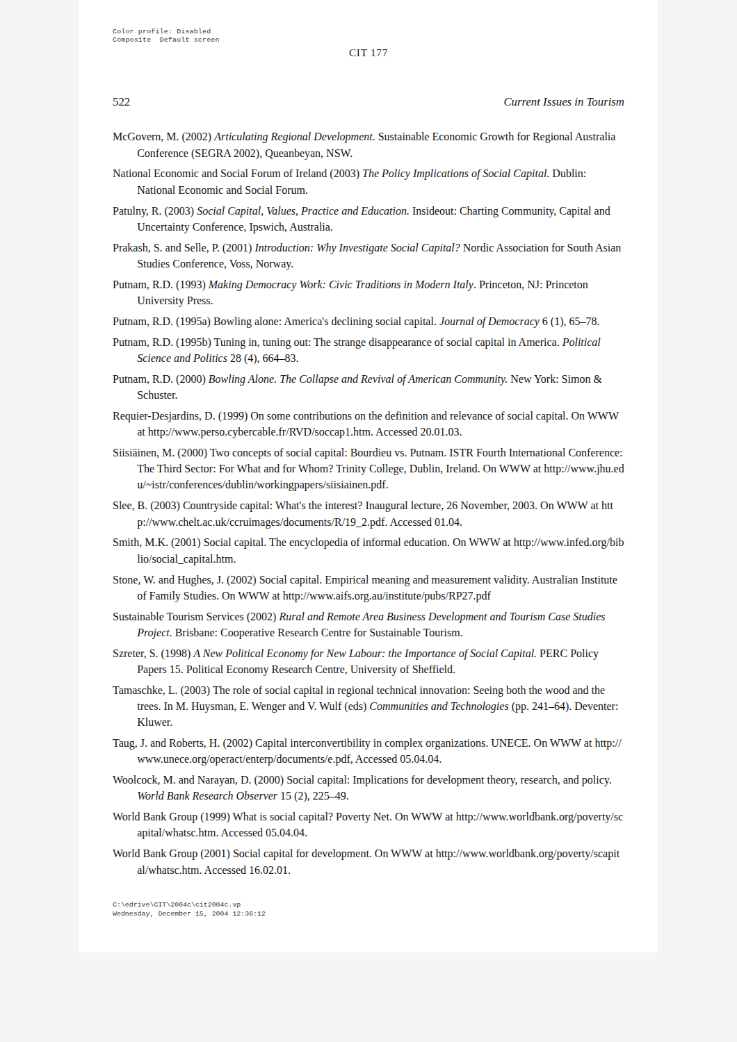Color profile: Disabled
Composite Default screen
CIT 177
522 Current Issues in Tourism
McGovern, M. (2002) Articulating Regional Development. Sustainable Economic Growth for Regional Australia Conference (SEGRA 2002), Queanbeyan, NSW.
National Economic and Social Forum of Ireland (2003) The Policy Implications of Social Capital. Dublin: National Economic and Social Forum.
Patulny, R. (2003) Social Capital, Values, Practice and Education. Insideout: Charting Community, Capital and Uncertainty Conference, Ipswich, Australia.
Prakash, S. and Selle, P. (2001) Introduction: Why Investigate Social Capital? Nordic Association for South Asian Studies Conference, Voss, Norway.
Putnam, R.D. (1993) Making Democracy Work: Civic Traditions in Modern Italy. Princeton, NJ: Princeton University Press.
Putnam, R.D. (1995a) Bowling alone: America's declining social capital. Journal of Democracy 6 (1), 65–78.
Putnam, R.D. (1995b) Tuning in, tuning out: The strange disappearance of social capital in America. Political Science and Politics 28 (4), 664–83.
Putnam, R.D. (2000) Bowling Alone. The Collapse and Revival of American Community. New York: Simon & Schuster.
Requier-Desjardins, D. (1999) On some contributions on the definition and relevance of social capital. On WWW at http://www.perso.cybercable.fr/RVD/soccap1.htm. Accessed 20.01.03.
Siisiäinen, M. (2000) Two concepts of social capital: Bourdieu vs. Putnam. ISTR Fourth International Conference: The Third Sector: For What and for Whom? Trinity College, Dublin, Ireland. On WWW at http://www.jhu.edu/~istr/conferences/dublin/workingpapers/siisiainen.pdf.
Slee, B. (2003) Countryside capital: What's the interest? Inaugural lecture, 26 November, 2003. On WWW at http://www.chelt.ac.uk/ccruimages/documents/R/19_2.pdf. Accessed 01.04.
Smith, M.K. (2001) Social capital. The encyclopedia of informal education. On WWW at http://www.infed.org/biblio/social_capital.htm.
Stone, W. and Hughes, J. (2002) Social capital. Empirical meaning and measurement validity. Australian Institute of Family Studies. On WWW at http://www.aifs.org.au/institute/pubs/RP27.pdf
Sustainable Tourism Services (2002) Rural and Remote Area Business Development and Tourism Case Studies Project. Brisbane: Cooperative Research Centre for Sustainable Tourism.
Szreter, S. (1998) A New Political Economy for New Labour: the Importance of Social Capital. PERC Policy Papers 15. Political Economy Research Centre, University of Sheffield.
Tamaschke, L. (2003) The role of social capital in regional technical innovation: Seeing both the wood and the trees. In M. Huysman, E. Wenger and V. Wulf (eds) Communities and Technologies (pp. 241–64). Deventer: Kluwer.
Taug, J. and Roberts, H. (2002) Capital interconvertibility in complex organizations. UNECE. On WWW at http://www.unece.org/operact/enterp/documents/e.pdf, Accessed 05.04.04.
Woolcock, M. and Narayan, D. (2000) Social capital: Implications for development theory, research, and policy. World Bank Research Observer 15 (2), 225–49.
World Bank Group (1999) What is social capital? Poverty Net. On WWW at http://www.worldbank.org/poverty/scapital/whatsc.htm. Accessed 05.04.04.
World Bank Group (2001) Social capital for development. On WWW at http://www.worldbank.org/poverty/scapital/whatsc.htm. Accessed 16.02.01.
C:\edrive\CIT\2004c\cit2004c.vp
Wednesday, December 15, 2004 12:36:12